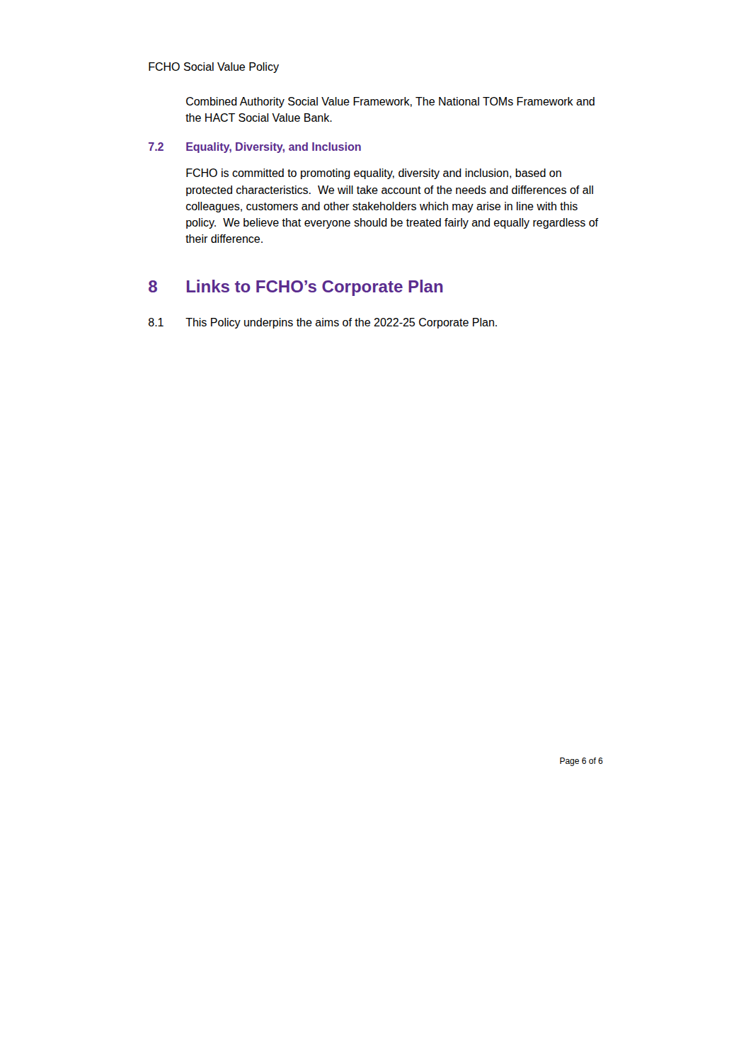FCHO Social Value Policy
Combined Authority Social Value Framework, The National TOMs Framework and the HACT Social Value Bank.
7.2 Equality, Diversity, and Inclusion
FCHO is committed to promoting equality, diversity and inclusion, based on protected characteristics. We will take account of the needs and differences of all colleagues, customers and other stakeholders which may arise in line with this policy. We believe that everyone should be treated fairly and equally regardless of their difference.
8 Links to FCHO’s Corporate Plan
8.1 This Policy underpins the aims of the 2022-25 Corporate Plan.
Page 6 of 6